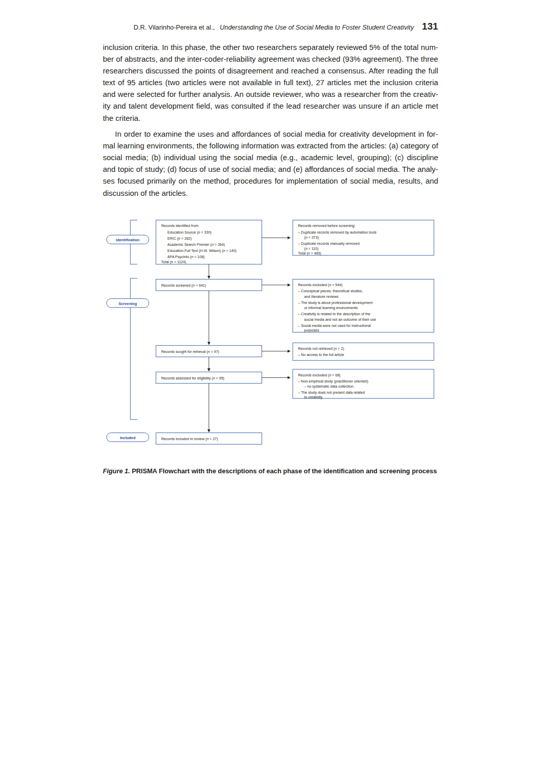D.R. Vilarinho-Pereira et al., Understanding the Use of Social Media to Foster Student Creativity 131
inclusion criteria. In this phase, the other two researchers separately reviewed 5% of the total number of abstracts, and the inter-coder-reliability agreement was checked (93% agreement). The three researchers discussed the points of disagreement and reached a consensus. After reading the full text of 95 articles (two articles were not available in full text), 27 articles met the inclusion criteria and were selected for further analysis. An outside reviewer, who was a researcher from the creativity and talent development field, was consulted if the lead researcher was unsure if an article met the criteria.
In order to examine the uses and affordances of social media for creativity development in formal learning environments, the following information was extracted from the articles: (a) category of social media; (b) individual using the social media (e.g., academic level, grouping); (c) discipline and topic of study; (d) focus of use of social media; and (e) affordances of social media. The analyses focused primarily on the method, procedures for implementation of social media, results, and discussion of the articles.
Identification Screening Included Records identified from: Education Source (n = 330) ERIC (n = 282) Academic Search Premier (n = 264) Education Full Text (H.W. Wilson) (n = 140) APA PsycInfo (n = 108) Total (n = 1124) Records removed before screening: – Duplicate records removed by automation tools (n = 373) – Duplicate records manually removed (n = 110) Total (n = 483) Records screened (n = 641) Records excluded (n = 544) – Conceptual pieces, theoretical studies, and literature reviews – The study is about professional development or informal learning environments – Creativity is related to the description of the social media and not an outcome of their use – Social media were not used for instructional purposes Records sought for retrieval (n = 97) Records not retrieved (n = 2) – No access to the full article Records assessed for eligibility (n = 95) Records excluded (n = 68) – Non-empirical study (practitioner oriented) – no systematic data collection. – The study does not present data related to creativity Records included in review (n = 27)
Figure 1. PRISMA Flowchart with the descriptions of each phase of the identification and screening process